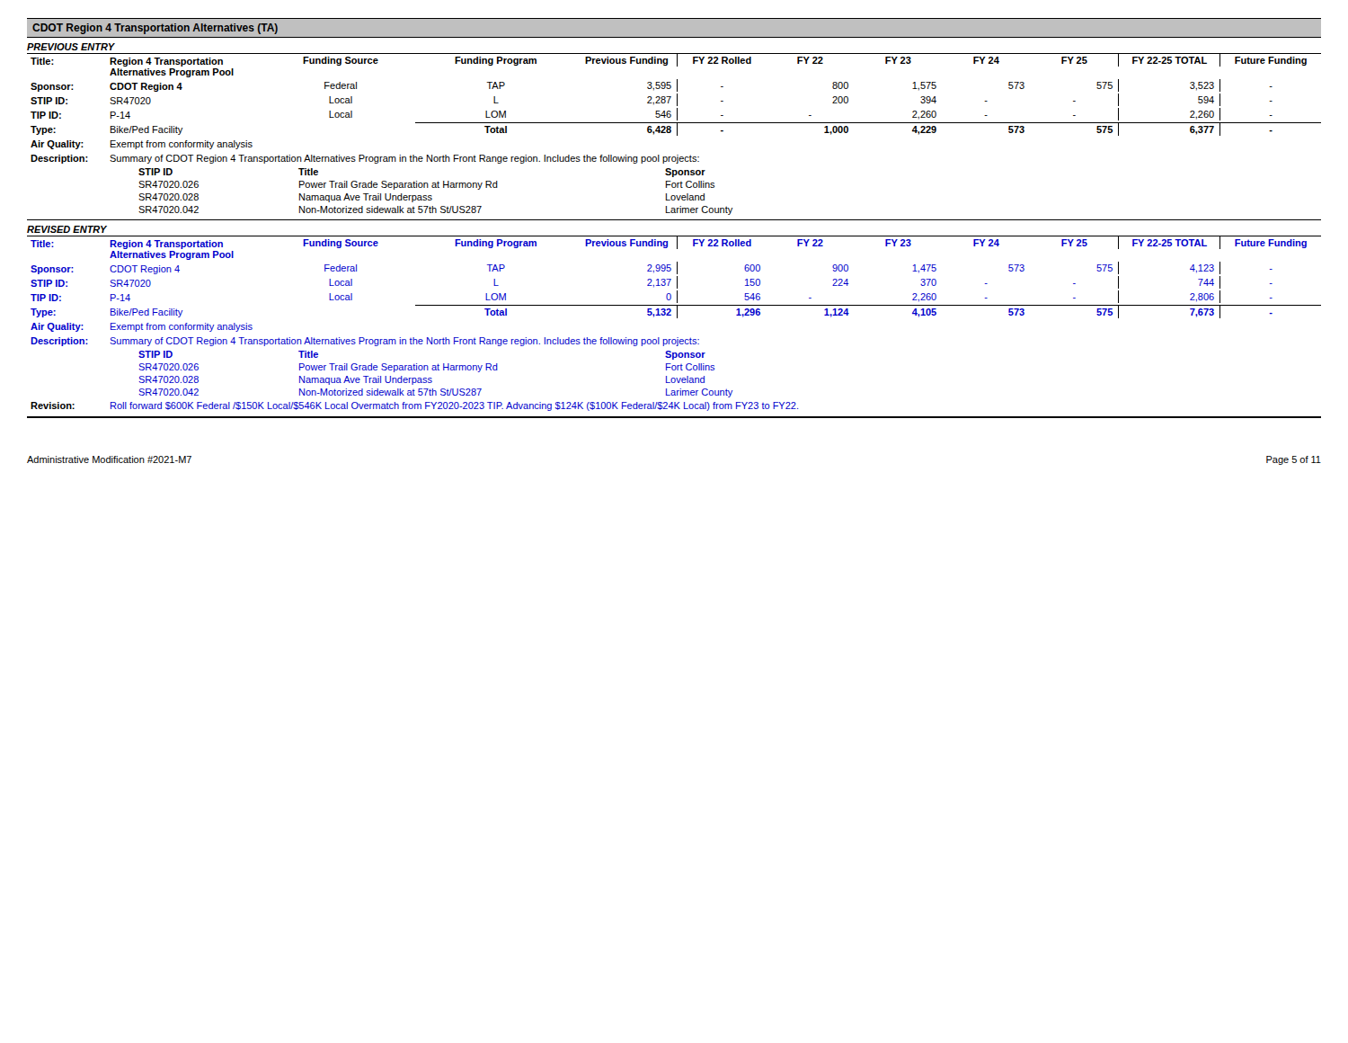CDOT Region 4 Transportation Alternatives (TA)
PREVIOUS ENTRY
| Title: | Region 4 Transportation Alternatives Program Pool | / Funding Source / Funding Program / Previous Funding / FY 22 Rolled / FY 22 / FY 23 / FY 24 / FY 25 / FY 22-25 TOTAL / Future Funding / / --- / --- / --- / --- / --- / --- / --- / --- / --- / --- / |
| Sponsor: | CDOT Region 4 | / Federal / TAP / 3,595 / - / 800 / 1,575 / 573 / 575 / 3,523 / - / |
| STIP ID: | SR47020 | / Local / L / 2,287 / - / 200 / 394 / - / - / 594 / - / |
| TIP ID: | P-14 | / Local / LOM / 546 / - / - / 2,260 / - / - / 2,260 / - / |
| Type: | Bike/Ped Facility | / / Total / 6,428 / - / 1,000 / 4,229 / 573 / 575 / 6,377 / - / |
| Air Quality: | Exempt from conformity analysis |
| Description: | Summary of CDOT Region 4 Transportation Alternatives Program in the North Front Range region. Includes the following pool projects: |
| STIP ID | Title | Sponsor |
| SR47020.026 | Power Trail Grade Separation at Harmony Rd | Fort Collins |
| SR47020.028 | Namaqua Ave Trail Underpass | Loveland |
| SR47020.042 | Non-Motorized sidewalk at 57th St/US287 | Larimer County |
REVISED ENTRY
| Title: | Region 4 Transportation Alternatives Program Pool | / Funding Source / Funding Program / Previous Funding / FY 22 Rolled / FY 22 / FY 23 / FY 24 / FY 25 / FY 22-25 TOTAL / Future Funding / / --- / --- / --- / --- / --- / --- / --- / --- / --- / --- / |
| Sponsor: | CDOT Region 4 | / Federal / TAP / 2,995 / 600 / 900 / 1,475 / 573 / 575 / 4,123 / - / |
| STIP ID: | SR47020 | / Local / L / 2,137 / 150 / 224 / 370 / - / - / 744 / - / |
| TIP ID: | P-14 | / Local / LOM / 0 / 546 / - / 2,260 / - / - / 2,806 / - / |
| Type: | Bike/Ped Facility | / / Total / 5,132 / 1,296 / 1,124 / 4,105 / 573 / 575 / 7,673 / - / |
| Air Quality: | Exempt from conformity analysis |
| Description: | Summary of CDOT Region 4 Transportation Alternatives Program in the North Front Range region. Includes the following pool projects: |
| STIP ID | Title | Sponsor |
| SR47020.026 | Power Trail Grade Separation at Harmony Rd | Fort Collins |
| SR47020.028 | Namaqua Ave Trail Underpass | Loveland |
| SR47020.042 | Non-Motorized sidewalk at 57th St/US287 | Larimer County |
| Revision: | Roll forward $600K Federal /$150K Local/$546K Local Overmatch from FY2020-2023 TIP. Advancing $124K ($100K Federal/$24K Local) from FY23 to FY22. |
Administrative Modification #2021-M7
Page 5 of 11